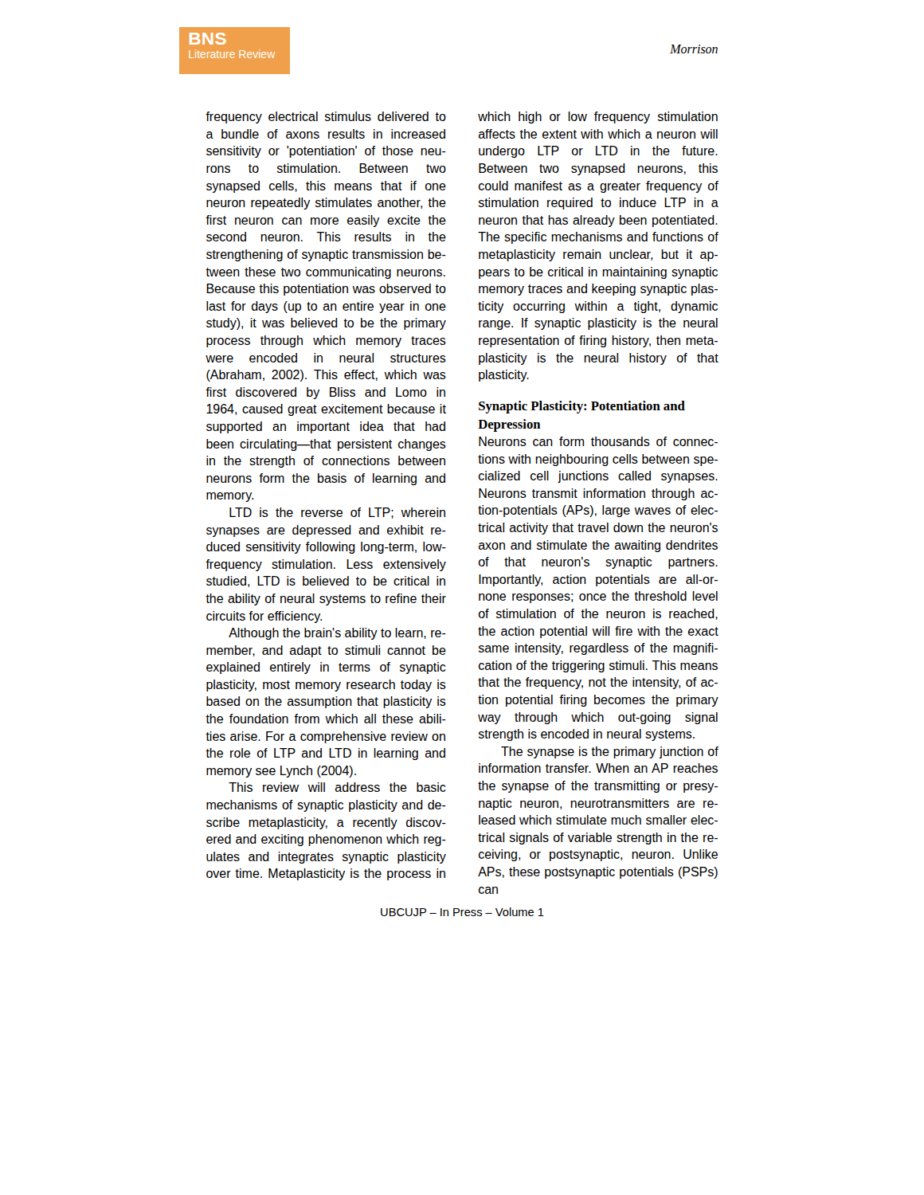BNS
Literature Review
Morrison
frequency electrical stimulus delivered to a bundle of axons results in increased sensitivity or 'potentiation' of those neurons to stimulation. Between two synapsed cells, this means that if one neuron repeatedly stimulates another, the first neuron can more easily excite the second neuron. This results in the strengthening of synaptic transmission between these two communicating neurons. Because this potentiation was observed to last for days (up to an entire year in one study), it was believed to be the primary process through which memory traces were encoded in neural structures (Abraham, 2002). This effect, which was first discovered by Bliss and Lomo in 1964, caused great excitement because it supported an important idea that had been circulating—that persistent changes in the strength of connections between neurons form the basis of learning and memory.
LTD is the reverse of LTP; wherein synapses are depressed and exhibit reduced sensitivity following long-term, low-frequency stimulation. Less extensively studied, LTD is believed to be critical in the ability of neural systems to refine their circuits for efficiency.
Although the brain's ability to learn, remember, and adapt to stimuli cannot be explained entirely in terms of synaptic plasticity, most memory research today is based on the assumption that plasticity is the foundation from which all these abilities arise. For a comprehensive review on the role of LTP and LTD in learning and memory see Lynch (2004).
This review will address the basic mechanisms of synaptic plasticity and describe metaplasticity, a recently discovered and exciting phenomenon which regulates and integrates synaptic plasticity over time. Metaplasticity is the process in which high or low frequency stimulation affects the extent with which a neuron will undergo LTP or LTD in the future. Between two synapsed neurons, this could manifest as a greater frequency of stimulation required to induce LTP in a neuron that has already been potentiated. The specific mechanisms and functions of metaplasticity remain unclear, but it appears to be critical in maintaining synaptic memory traces and keeping synaptic plasticity occurring within a tight, dynamic range. If synaptic plasticity is the neural representation of firing history, then metaplasticity is the neural history of that plasticity.
Synaptic Plasticity: Potentiation and Depression
Neurons can form thousands of connections with neighbouring cells between specialized cell junctions called synapses. Neurons transmit information through action-potentials (APs), large waves of electrical activity that travel down the neuron's axon and stimulate the awaiting dendrites of that neuron's synaptic partners. Importantly, action potentials are all-or-none responses; once the threshold level of stimulation of the neuron is reached, the action potential will fire with the exact same intensity, regardless of the magnification of the triggering stimuli. This means that the frequency, not the intensity, of action potential firing becomes the primary way through which out-going signal strength is encoded in neural systems.
The synapse is the primary junction of information transfer. When an AP reaches the synapse of the transmitting or presynaptic neuron, neurotransmitters are released which stimulate much smaller electrical signals of variable strength in the receiving, or postsynaptic, neuron. Unlike APs, these postsynaptic potentials (PSPs) can
UBCUJP – In Press – Volume 1